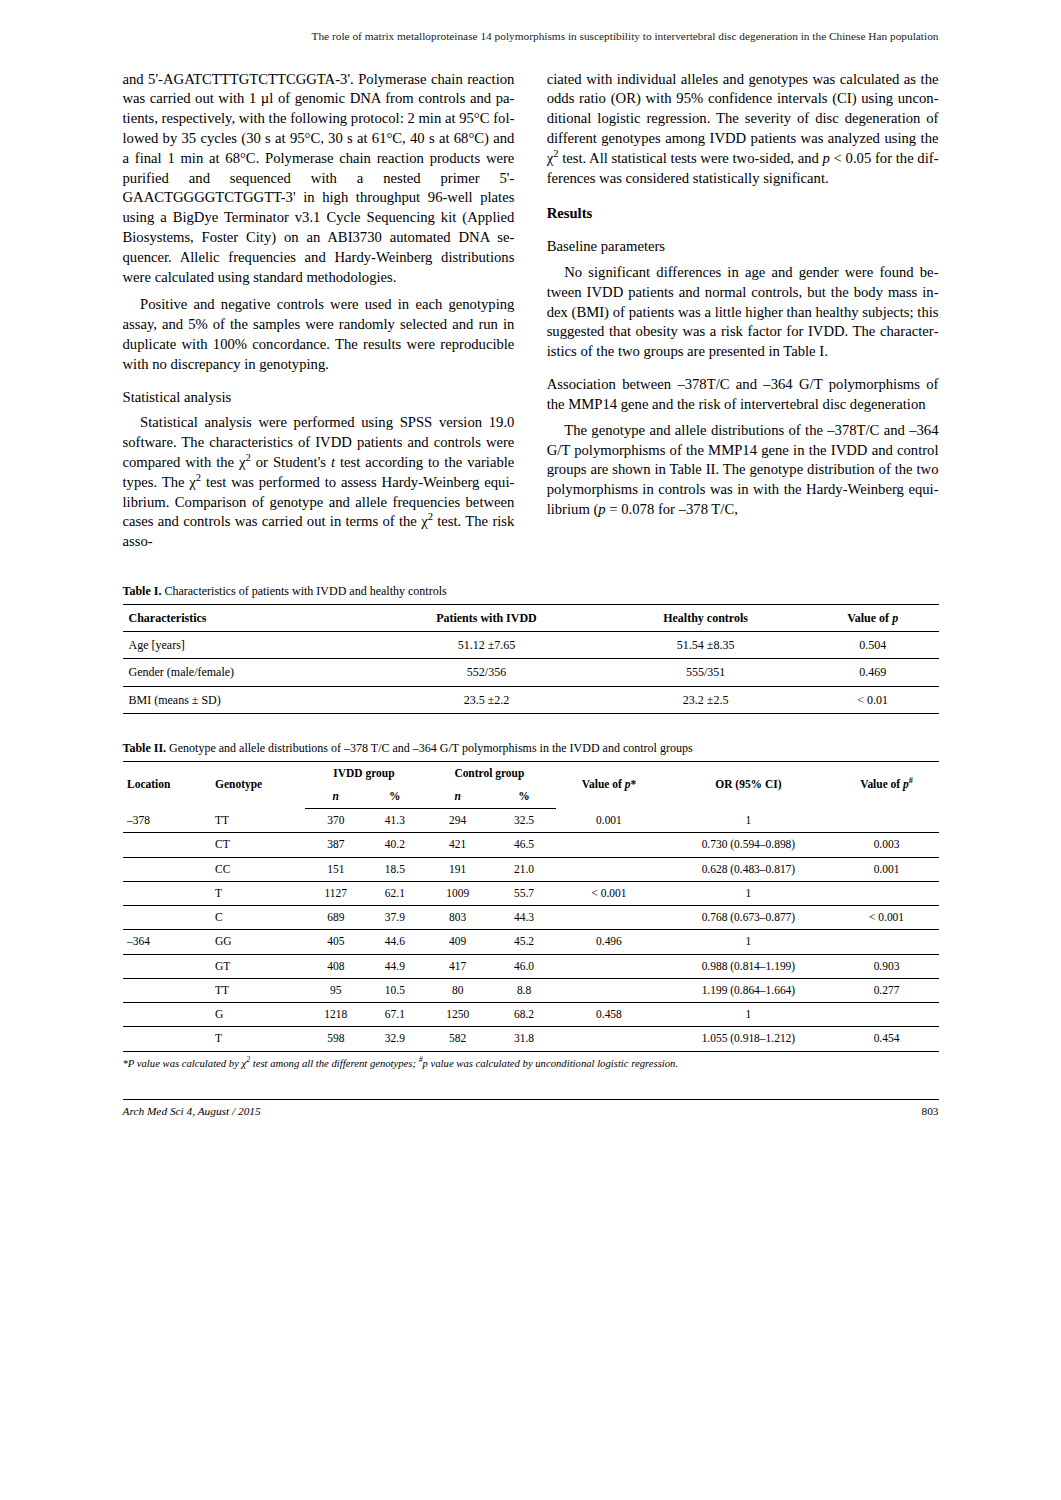The role of matrix metalloproteinase 14 polymorphisms in susceptibility to intervertebral disc degeneration in the Chinese Han population
and 5'-AGATCTTTGTCTTCGGTA-3'. Polymerase chain reaction was carried out with 1 µl of genomic DNA from controls and patients, respectively, with the following protocol: 2 min at 95°C followed by 35 cycles (30 s at 95°C, 30 s at 61°C, 40 s at 68°C) and a final 1 min at 68°C. Polymerase chain reaction products were purified and sequenced with a nested primer 5'-GAACTGGGGTCTGGTT-3' in high throughput 96-well plates using a BigDye Terminator v3.1 Cycle Sequencing kit (Applied Biosystems, Foster City) on an ABI3730 automated DNA sequencer. Allelic frequencies and Hardy-Weinberg distributions were calculated using standard methodologies.
Positive and negative controls were used in each genotyping assay, and 5% of the samples were randomly selected and run in duplicate with 100% concordance. The results were reproducible with no discrepancy in genotyping.
Statistical analysis
Statistical analysis were performed using SPSS version 19.0 software. The characteristics of IVDD patients and controls were compared with the χ2 or Student's t test according to the variable types. The χ2 test was performed to assess Hardy-Weinberg equilibrium. Comparison of genotype and allele frequencies between cases and controls was carried out in terms of the χ2 test. The risk asso-
ciated with individual alleles and genotypes was calculated as the odds ratio (OR) with 95% confidence intervals (CI) using unconditional logistic regression. The severity of disc degeneration of different genotypes among IVDD patients was analyzed using the χ2 test. All statistical tests were two-sided, and p < 0.05 for the differences was considered statistically significant.
Results
Baseline parameters
No significant differences in age and gender were found between IVDD patients and normal controls, but the body mass index (BMI) of patients was a little higher than healthy subjects; this suggested that obesity was a risk factor for IVDD. The characteristics of the two groups are presented in Table I.
Association between –378T/C and –364 G/T polymorphisms of the MMP14 gene and the risk of intervertebral disc degeneration
The genotype and allele distributions of the –378T/C and –364 G/T polymorphisms of the MMP14 gene in the IVDD and control groups are shown in Table II. The genotype distribution of the two polymorphisms in controls was in with the Hardy-Weinberg equilibrium (p = 0.078 for –378 T/C,
Table I. Characteristics of patients with IVDD and healthy controls
| Characteristics | Patients with IVDD | Healthy controls | Value of p |
| --- | --- | --- | --- |
| Age [years] | 51.12 ±7.65 | 51.54 ±8.35 | 0.504 |
| Gender (male/female) | 552/356 | 555/351 | 0.469 |
| BMI (means ± SD) | 23.5 ±2.2 | 23.2 ±2.5 | < 0.01 |
Table II. Genotype and allele distributions of –378 T/C and –364 G/T polymorphisms in the IVDD and control groups
| Location | Genotype | IVDD group | Control group | Value of p * | OR (95% CI) | Value of p # |
| --- | --- | --- | --- | --- | --- | --- |
| n | % | n | % |
| –378 | TT | 370 | 41.3 | 294 | 32.5 | 0.001 | 1 | |
| | CT | 387 | 40.2 | 421 | 46.5 | | 0.730 (0.594–0.898) | 0.003 |
| | CC | 151 | 18.5 | 191 | 21.0 | | 0.628 (0.483–0.817) | 0.001 |
| | T | 1127 | 62.1 | 1009 | 55.7 | < 0.001 | 1 | |
| | C | 689 | 37.9 | 803 | 44.3 | | 0.768 (0.673–0.877) | < 0.001 |
| –364 | GG | 405 | 44.6 | 409 | 45.2 | 0.496 | 1 | |
| | GT | 408 | 44.9 | 417 | 46.0 | | 0.988 (0.814–1.199) | 0.903 |
| | TT | 95 | 10.5 | 80 | 8.8 | | 1.199 (0.864–1.664) | 0.277 |
| | G | 1218 | 67.1 | 1250 | 68.2 | 0.458 | 1 | |
| | T | 598 | 32.9 | 582 | 31.8 | | 1.055 (0.918–1.212) | 0.454 |
*P value was calculated by χ2 test among all the different genotypes; #p value was calculated by unconditional logistic regression.
Arch Med Sci 4, August / 2015
803